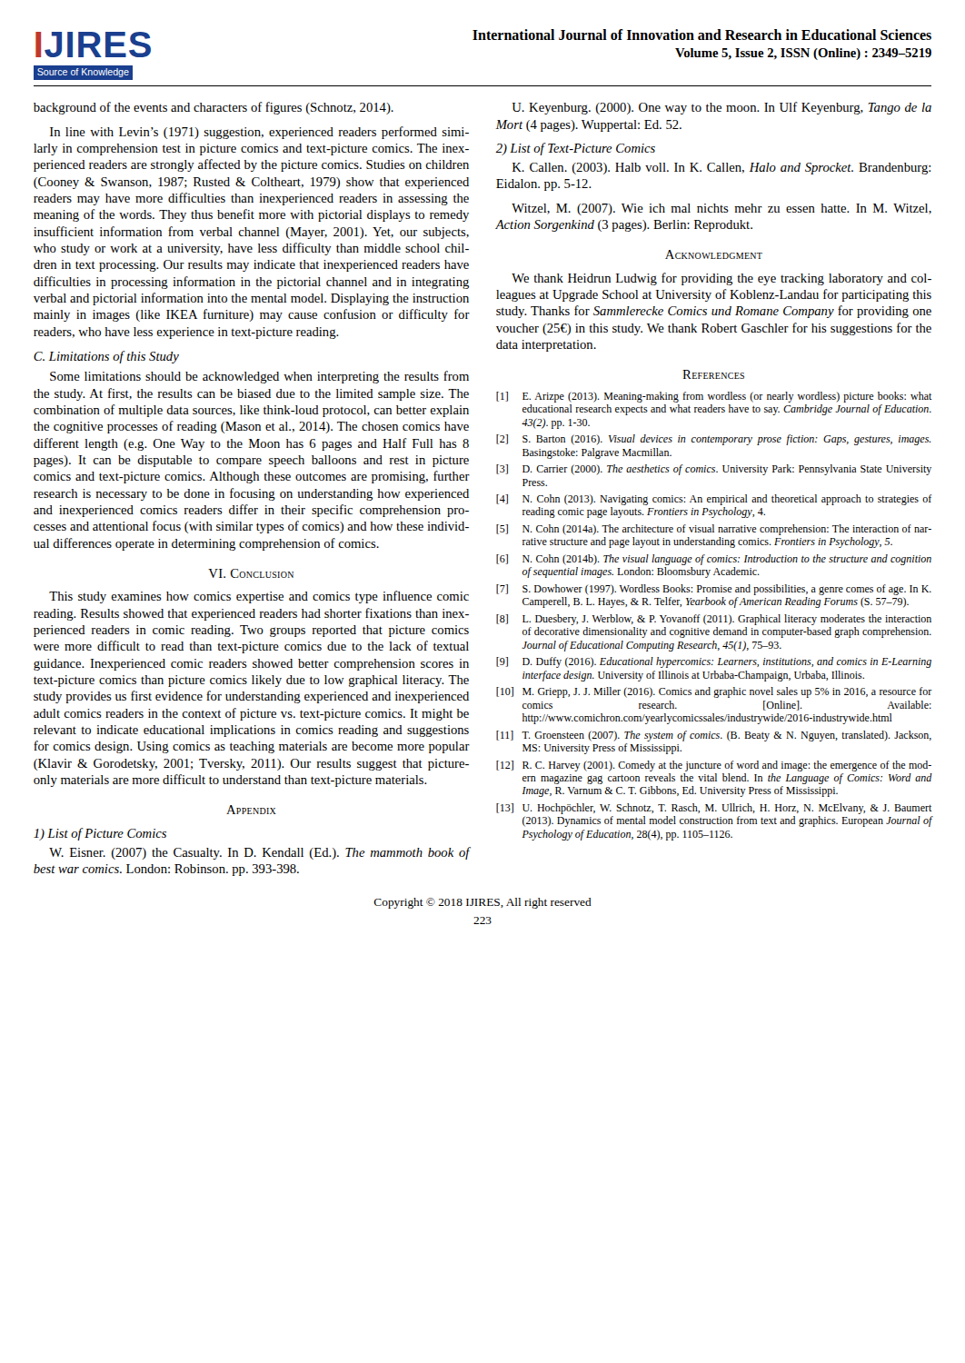IJIRES
Source of Knowledge
International Journal of Innovation and Research in Educational Sciences
Volume 5, Issue 2, ISSN (Online) : 2349–5219
background of the events and characters of figures (Schnotz, 2014).
In line with Levin’s (1971) suggestion, experienced readers performed similarly in comprehension test in picture comics and text-picture comics. The inexperienced readers are strongly affected by the picture comics. Studies on children (Cooney & Swanson, 1987; Rusted & Coltheart, 1979) show that experienced readers may have more difficulties than inexperienced readers in assessing the meaning of the words. They thus benefit more with pictorial displays to remedy insufficient information from verbal channel (Mayer, 2001). Yet, our subjects, who study or work at a university, have less difficulty than middle school children in text processing. Our results may indicate that inexperienced readers have difficulties in processing information in the pictorial channel and in integrating verbal and pictorial information into the mental model. Displaying the instruction mainly in images (like IKEA furniture) may cause confusion or difficulty for readers, who have less experience in text-picture reading.
C. Limitations of this Study
Some limitations should be acknowledged when interpreting the results from the study. At first, the results can be biased due to the limited sample size. The combination of multiple data sources, like think-loud protocol, can better explain the cognitive processes of reading (Mason et al., 2014). The chosen comics have different length (e.g. One Way to the Moon has 6 pages and Half Full has 8 pages). It can be disputable to compare speech balloons and rest in picture comics and text-picture comics. Although these outcomes are promising, further research is necessary to be done in focusing on understanding how experienced and inexperienced comics readers differ in their specific comprehension processes and attentional focus (with similar types of comics) and how these individual differences operate in determining comprehension of comics.
VI. Conclusion
This study examines how comics expertise and comics type influence comic reading. Results showed that experienced readers had shorter fixations than inexperienced readers in comic reading. Two groups reported that picture comics were more difficult to read than text-picture comics due to the lack of textual guidance. Inexperienced comic readers showed better comprehension scores in text-picture comics than picture comics likely due to low graphical literacy. The study provides us first evidence for understanding experienced and inexperienced adult comics readers in the context of picture vs. text-picture comics. It might be relevant to indicate educational implications in comics reading and suggestions for comics design. Using comics as teaching materials are become more popular (Klavir & Gorodetsky, 2001; Tversky, 2011). Our results suggest that picture-only materials are more difficult to understand than text-picture materials.
Appendix
1) List of Picture Comics
W. Eisner. (2007) the Casualty. In D. Kendall (Ed.). The mammoth book of best war comics. London: Robinson. pp. 393-398.
U. Keyenburg. (2000). One way to the moon. In Ulf Keyenburg, Tango de la Mort (4 pages). Wuppertal: Ed. 52.
2) List of Text-Picture Comics
K. Callen. (2003). Halb voll. In K. Callen, Halo and Sprocket. Brandenburg: Eidalon. pp. 5-12.
Witzel, M. (2007). Wie ich mal nichts mehr zu essen hatte. In M. Witzel, Action Sorgenkind (3 pages). Berlin: Reprodukt.
Acknowledgment
We thank Heidrun Ludwig for providing the eye tracking laboratory and colleagues at Upgrade School at University of Koblenz-Landau for participating this study. Thanks for Sammlerecke Comics und Romane Company for providing one voucher (25€) in this study. We thank Robert Gaschler for his suggestions for the data interpretation.
References
E. Arizpe (2013). Meaning-making from wordless (or nearly wordless) picture books: what educational research expects and what readers have to say. Cambridge Journal of Education. 43(2). pp. 1-30.
S. Barton (2016). Visual devices in contemporary prose fiction: Gaps, gestures, images. Basingstoke: Palgrave Macmillan.
D. Carrier (2000). The aesthetics of comics. University Park: Pennsylvania State University Press.
N. Cohn (2013). Navigating comics: An empirical and theoretical approach to strategies of reading comic page layouts. Frontiers in Psychology, 4.
N. Cohn (2014a). The architecture of visual narrative comprehension: The interaction of narrative structure and page layout in understanding comics. Frontiers in Psychology, 5.
N. Cohn (2014b). The visual language of comics: Introduction to the structure and cognition of sequential images. London: Bloomsbury Academic.
S. Dowhower (1997). Wordless Books: Promise and possibilities, a genre comes of age. In K. Camperell, B. L. Hayes, & R. Telfer, Yearbook of American Reading Forums (S. 57–79).
L. Duesbery, J. Werblow, & P. Yovanoff (2011). Graphical literacy moderates the interaction of decorative dimensionality and cognitive demand in computer-based graph comprehension. Journal of Educational Computing Research, 45(1), 75–93.
D. Duffy (2016). Educational hypercomics: Learners, institutions, and comics in E-Learning interface design. University of Illinois at Urbaba-Champaign, Urbaba, Illinois.
M. Griepp, J. J. Miller (2016). Comics and graphic novel sales up 5% in 2016, a resource for comics research. [Online]. Available: http://www.comichron.com/yearlycomicssales/industrywide/2016-industrywide.html
T. Groensteen (2007). The system of comics. (B. Beaty & N. Nguyen, translated). Jackson, MS: University Press of Mississippi.
R. C. Harvey (2001). Comedy at the juncture of word and image: the emergence of the modern magazine gag cartoon reveals the vital blend. In the Language of Comics: Word and Image, R. Varnum & C. T. Gibbons, Ed. University Press of Mississippi.
U. Hochpöchler, W. Schnotz, T. Rasch, M. Ullrich, H. Horz, N. McElvany, & J. Baumert (2013). Dynamics of mental model construction from text and graphics. European Journal of Psychology of Education, 28(4), pp. 1105–1126.
Copyright © 2018 IJIRES, All right reserved
223